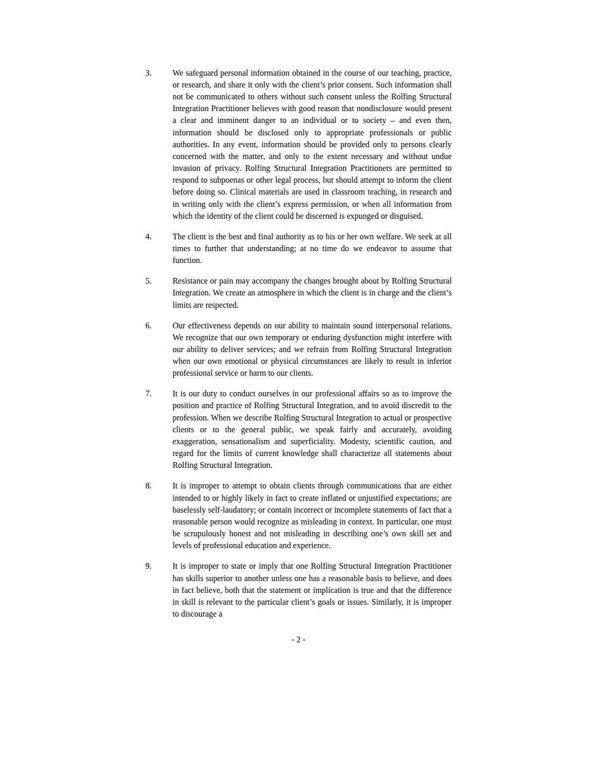We safeguard personal information obtained in the course of our teaching, practice, or research, and share it only with the client’s prior consent. Such information shall not be communicated to others without such consent unless the Rolfing Structural Integration Practitioner believes with good reason that nondisclosure would present a clear and imminent danger to an individual or to society – and even then, information should be disclosed only to appropriate professionals or public authorities. In any event, information should be provided only to persons clearly concerned with the matter, and only to the extent necessary and without undue invasion of privacy. Rolfing Structural Integration Practitioners are permitted to respond to subpoenas or other legal process, but should attempt to inform the client before doing so. Clinical materials are used in classroom teaching, in research and in writing only with the client’s express permission, or when all information from which the identity of the client could be discerned is expunged or disguised.
The client is the best and final authority as to his or her own welfare. We seek at all times to further that understanding; at no time do we endeavor to assume that function.
Resistance or pain may accompany the changes brought about by Rolfing Structural Integration. We create an atmosphere in which the client is in charge and the client’s limits are respected.
Our effectiveness depends on our ability to maintain sound interpersonal relations. We recognize that our own temporary or enduring dysfunction might interfere with our ability to deliver services; and we refrain from Rolfing Structural Integration when our own emotional or physical circumstances are likely to result in inferior professional service or harm to our clients.
It is our duty to conduct ourselves in our professional affairs so as to improve the position and practice of Rolfing Structural Integration, and to avoid discredit to the profession. When we describe Rolfing Structural Integration to actual or prospective clients or to the general public, we speak fairly and accurately, avoiding exaggeration, sensationalism and superficiality. Modesty, scientific caution, and regard for the limits of current knowledge shall characterize all statements about Rolfing Structural Integration.
It is improper to attempt to obtain clients through communications that are either intended to or highly likely in fact to create inflated or unjustified expectations; are baselessly self-laudatory; or contain incorrect or incomplete statements of fact that a reasonable person would recognize as misleading in context. In particular, one must be scrupulously honest and not misleading in describing one’s own skill set and levels of professional education and experience.
It is improper to state or imply that one Rolfing Structural Integration Practitioner has skills superior to another unless one has a reasonable basis to believe, and does in fact believe, both that the statement or implication is true and that the difference in skill is relevant to the particular client’s goals or issues. Similarly, it is improper to discourage a
- 2 -